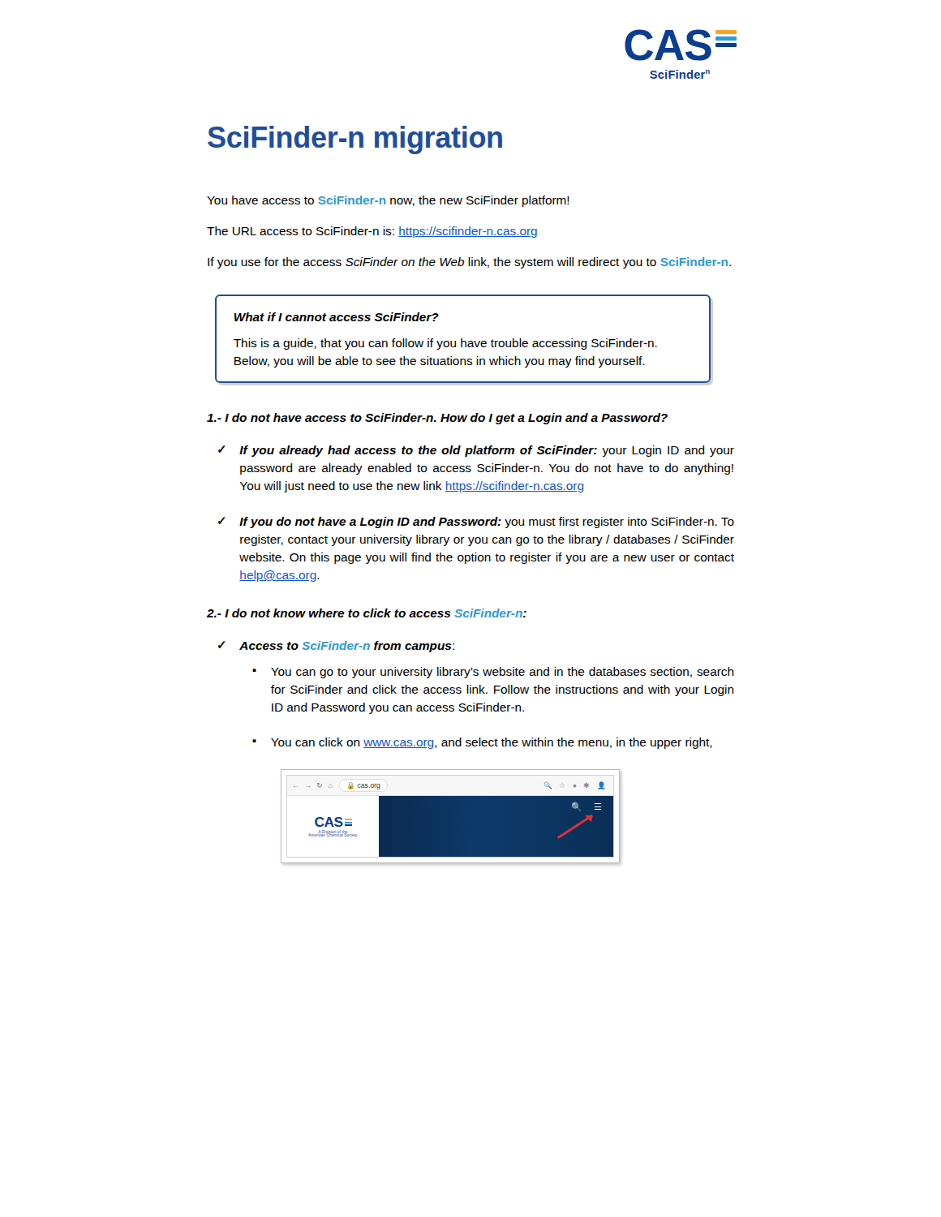CAS
SciFindern
SciFinder-n migration
You have access to SciFinder-n now, the new SciFinder platform!
The URL access to SciFinder-n is: https://scifinder-n.cas.org
If you use for the access SciFinder on the Web link, the system will redirect you to SciFinder-n.
What if I cannot access SciFinder?
This is a guide, that you can follow if you have trouble accessing SciFinder-n. Below, you will be able to see the situations in which you may find yourself.
1.- I do not have access to SciFinder-n. How do I get a Login and a Password?
If you already had access to the old platform of SciFinder: your Login ID and your password are already enabled to access SciFinder-n. You do not have to do anything! You will just need to use the new link https://scifinder-n.cas.org
If you do not have a Login ID and Password: you must first register into SciFinder-n. To register, contact your university library or you can go to the library / databases / SciFinder website. On this page you will find the option to register if you are a new user or contact help@cas.org.
2.- I do not know where to click to access SciFinder-n:
Access to SciFinder-n from campus:
You can go to your university library’s website and in the databases section, search for SciFinder and click the access link. Follow the instructions and with your Login ID and Password you can access SciFinder-n.
You can click on www.cas.org, and select the within the menu, in the upper right,
← → ↻ ⌂ 🔒 cas.org 🔍 ☆ ● ✱ 👤
CAS
A Division of the
American Chemical Society
🔍 ☰